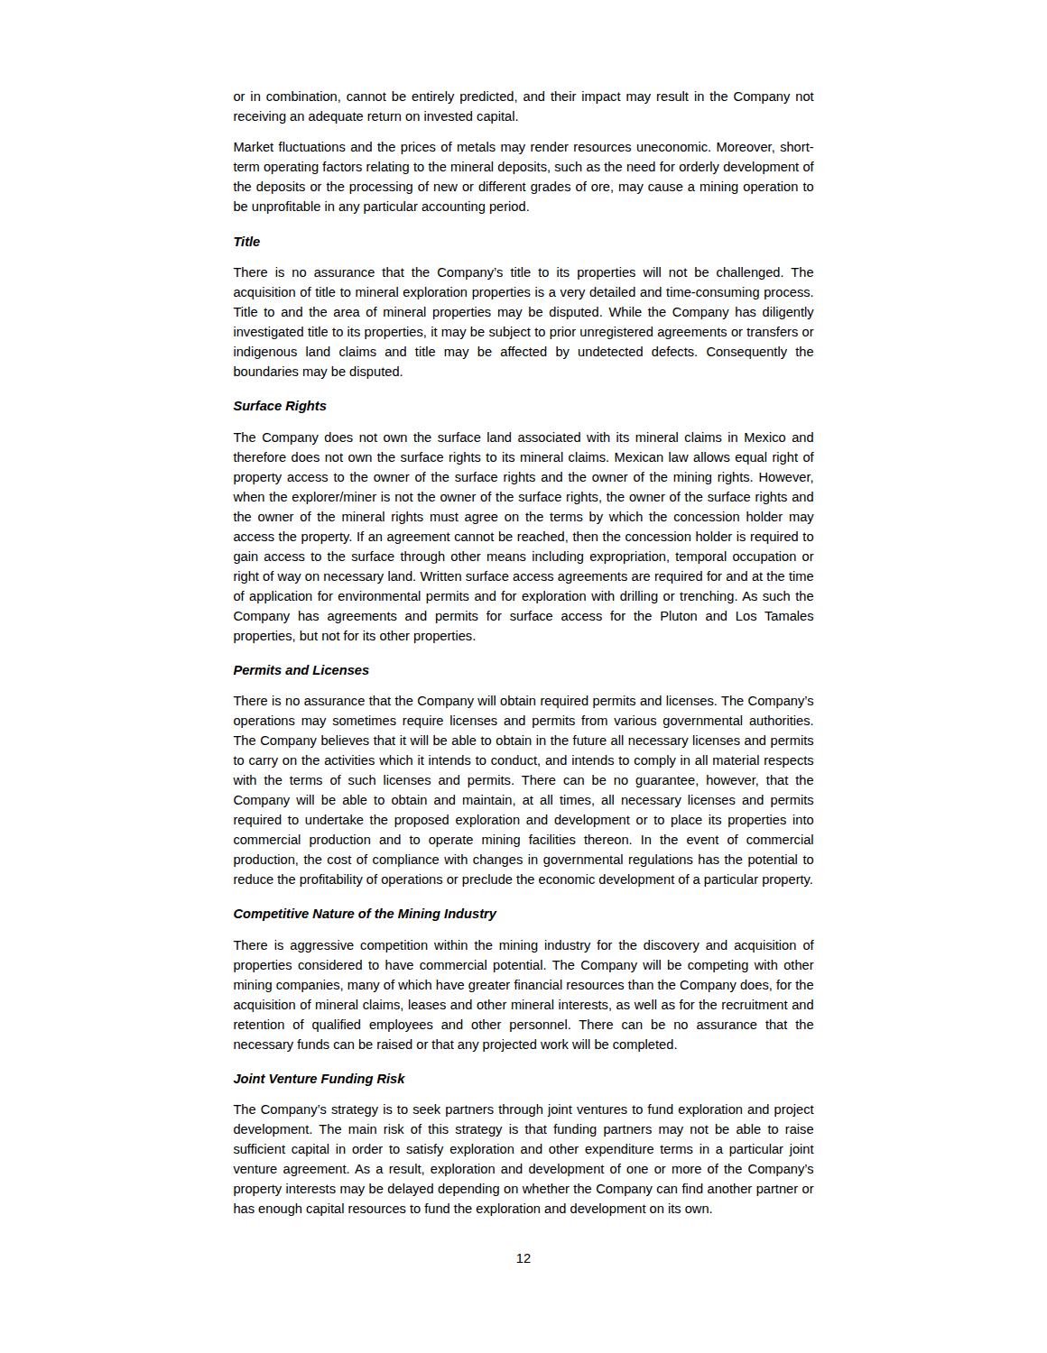or in combination, cannot be entirely predicted, and their impact may result in the Company not receiving an adequate return on invested capital.
Market fluctuations and the prices of metals may render resources uneconomic. Moreover, short-term operating factors relating to the mineral deposits, such as the need for orderly development of the deposits or the processing of new or different grades of ore, may cause a mining operation to be unprofitable in any particular accounting period.
Title
There is no assurance that the Company’s title to its properties will not be challenged. The acquisition of title to mineral exploration properties is a very detailed and time-consuming process. Title to and the area of mineral properties may be disputed. While the Company has diligently investigated title to its properties, it may be subject to prior unregistered agreements or transfers or indigenous land claims and title may be affected by undetected defects. Consequently the boundaries may be disputed.
Surface Rights
The Company does not own the surface land associated with its mineral claims in Mexico and therefore does not own the surface rights to its mineral claims. Mexican law allows equal right of property access to the owner of the surface rights and the owner of the mining rights. However, when the explorer/miner is not the owner of the surface rights, the owner of the surface rights and the owner of the mineral rights must agree on the terms by which the concession holder may access the property. If an agreement cannot be reached, then the concession holder is required to gain access to the surface through other means including expropriation, temporal occupation or right of way on necessary land. Written surface access agreements are required for and at the time of application for environmental permits and for exploration with drilling or trenching. As such the Company has agreements and permits for surface access for the Pluton and Los Tamales properties, but not for its other properties.
Permits and Licenses
There is no assurance that the Company will obtain required permits and licenses. The Company’s operations may sometimes require licenses and permits from various governmental authorities. The Company believes that it will be able to obtain in the future all necessary licenses and permits to carry on the activities which it intends to conduct, and intends to comply in all material respects with the terms of such licenses and permits. There can be no guarantee, however, that the Company will be able to obtain and maintain, at all times, all necessary licenses and permits required to undertake the proposed exploration and development or to place its properties into commercial production and to operate mining facilities thereon. In the event of commercial production, the cost of compliance with changes in governmental regulations has the potential to reduce the profitability of operations or preclude the economic development of a particular property.
Competitive Nature of the Mining Industry
There is aggressive competition within the mining industry for the discovery and acquisition of properties considered to have commercial potential. The Company will be competing with other mining companies, many of which have greater financial resources than the Company does, for the acquisition of mineral claims, leases and other mineral interests, as well as for the recruitment and retention of qualified employees and other personnel. There can be no assurance that the necessary funds can be raised or that any projected work will be completed.
Joint Venture Funding Risk
The Company’s strategy is to seek partners through joint ventures to fund exploration and project development. The main risk of this strategy is that funding partners may not be able to raise sufficient capital in order to satisfy exploration and other expenditure terms in a particular joint venture agreement. As a result, exploration and development of one or more of the Company’s property interests may be delayed depending on whether the Company can find another partner or has enough capital resources to fund the exploration and development on its own.
12